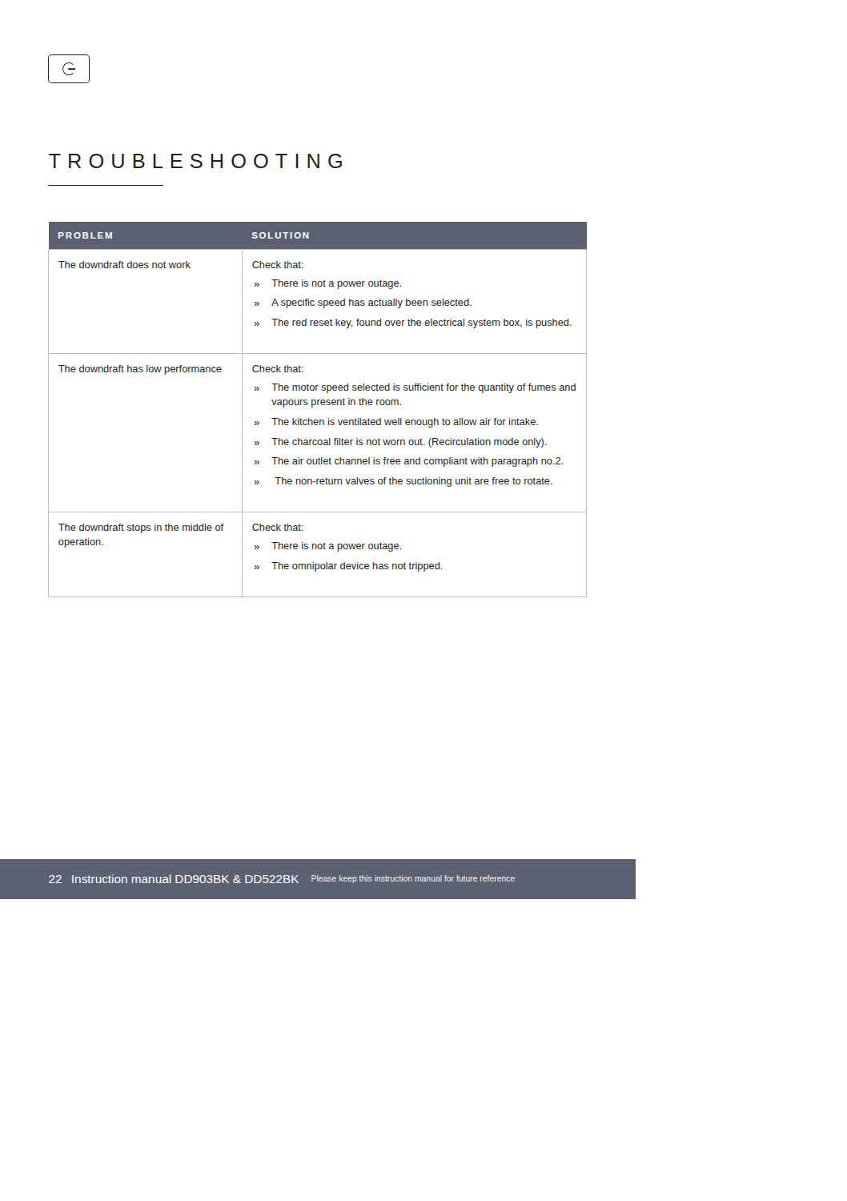Troubleshooting
| Problem | Solution |
| --- | --- |
| The downdraft does not work | Check that: There is not a power outage. A specific speed has actually been selected. The red reset key, found over the electrical system box, is pushed. |
| The downdraft has low performance | Check that: The motor speed selected is sufficient for the quantity of fumes and vapours present in the room. The kitchen is ventilated well enough to allow air for intake. The charcoal filter is not worn out. (Recirculation mode only). The air outlet channel is free and compliant with paragraph no.2. The non-return valves of the suctioning unit are free to rotate. |
| The downdraft stops in the middle of operation. | Check that: There is not a power outage. The omnipolar device has not tripped. |
22 Instruction manual DD903BK & DD522BK Please keep this instruction manual for future reference